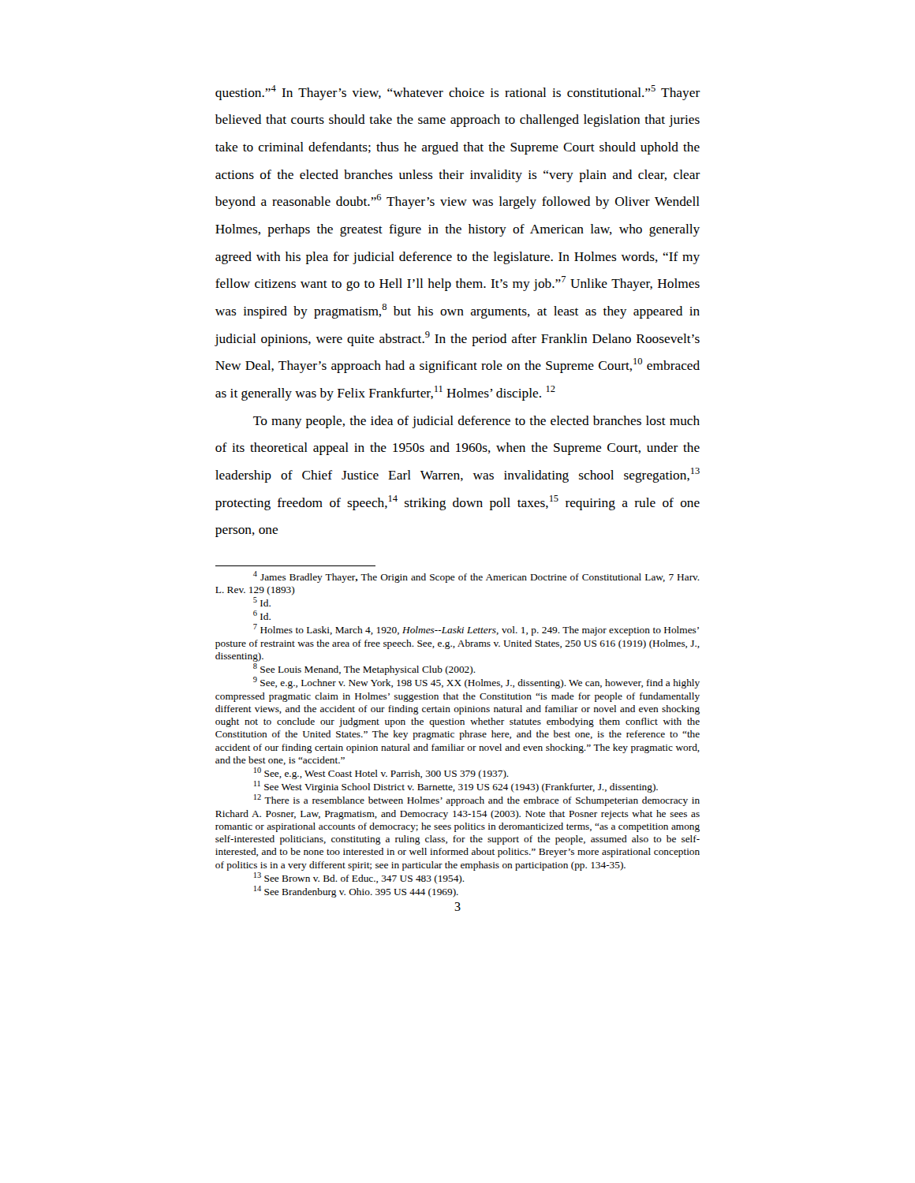question.”4 In Thayer’s view, “whatever choice is rational is constitutional.”5 Thayer believed that courts should take the same approach to challenged legislation that juries take to criminal defendants; thus he argued that the Supreme Court should uphold the actions of the elected branches unless their invalidity is “very plain and clear, clear beyond a reasonable doubt.”6 Thayer’s view was largely followed by Oliver Wendell Holmes, perhaps the greatest figure in the history of American law, who generally agreed with his plea for judicial deference to the legislature. In Holmes words, “If my fellow citizens want to go to Hell I’ll help them. It’s my job.”7 Unlike Thayer, Holmes was inspired by pragmatism,8 but his own arguments, at least as they appeared in judicial opinions, were quite abstract.9 In the period after Franklin Delano Roosevelt’s New Deal, Thayer’s approach had a significant role on the Supreme Court,10 embraced as it generally was by Felix Frankfurter,11 Holmes’ disciple. 12
To many people, the idea of judicial deference to the elected branches lost much of its theoretical appeal in the 1950s and 1960s, when the Supreme Court, under the leadership of Chief Justice Earl Warren, was invalidating school segregation,13 protecting freedom of speech,14 striking down poll taxes,15 requiring a rule of one person, one
4 James Bradley Thayer, The Origin and Scope of the American Doctrine of Constitutional Law, 7 Harv. L. Rev. 129 (1893)
5 Id.
6 Id.
7 Holmes to Laski, March 4, 1920, Holmes--Laski Letters, vol. 1, p. 249. The major exception to Holmes’ posture of restraint was the area of free speech. See, e.g., Abrams v. United States, 250 US 616 (1919) (Holmes, J., dissenting).
8 See Louis Menand, The Metaphysical Club (2002).
9 See, e.g., Lochner v. New York, 198 US 45, XX (Holmes, J., dissenting). We can, however, find a highly compressed pragmatic claim in Holmes’ suggestion that the Constitution “is made for people of fundamentally different views, and the accident of our finding certain opinions natural and familiar or novel and even shocking ought not to conclude our judgment upon the question whether statutes embodying them conflict with the Constitution of the United States.” The key pragmatic phrase here, and the best one, is the reference to “the accident of our finding certain opinion natural and familiar or novel and even shocking.” The key pragmatic word, and the best one, is “accident.”
10 See, e.g., West Coast Hotel v. Parrish, 300 US 379 (1937).
11 See West Virginia School District v. Barnette, 319 US 624 (1943) (Frankfurter, J., dissenting).
12 There is a resemblance between Holmes’ approach and the embrace of Schumpeterian democracy in Richard A. Posner, Law, Pragmatism, and Democracy 143-154 (2003). Note that Posner rejects what he sees as romantic or aspirational accounts of democracy; he sees politics in deromanticized terms, “as a competition among self-interested politicians, constituting a ruling class, for the support of the people, assumed also to be self-interested, and to be none too interested in or well informed about politics.” Breyer’s more aspirational conception of politics is in a very different spirit; see in particular the emphasis on participation (pp. 134-35).
13 See Brown v. Bd. of Educ., 347 US 483 (1954).
14 See Brandenburg v. Ohio. 395 US 444 (1969).
3